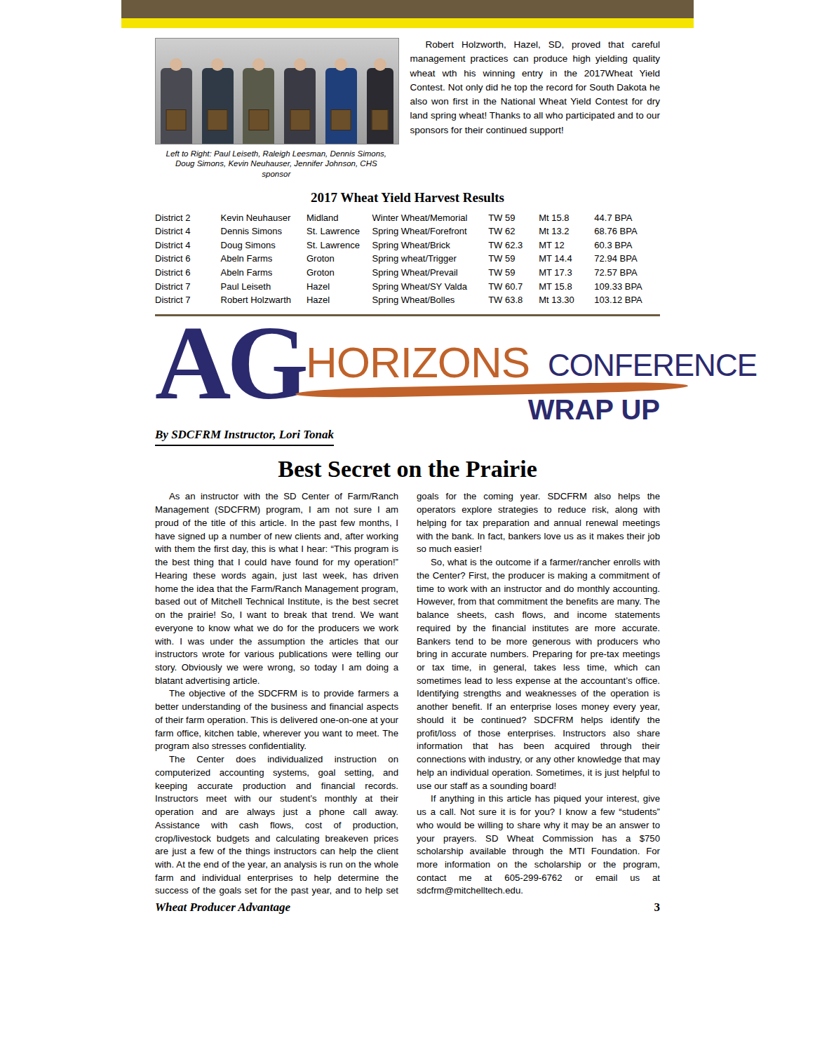Left to Right: Paul Leiseth, Raleigh Leesman, Dennis Simons,
Doug Simons, Kevin Neuhauser, Jennifer Johnson, CHS
sponsor
Robert Holzworth, Hazel, SD, proved that careful management practices can produce high yielding quality wheat wth his winning entry in the 2017Wheat Yield Contest. Not only did he top the record for South Dakota he also won first in the National Wheat Yield Contest for dry land spring wheat! Thanks to all who participated and to our sponsors for their continued support!
2017 Wheat Yield Harvest Results
| District 2 | Kevin Neuhauser | Midland | Winter Wheat/Memorial | TW 59 | Mt 15.8 | 44.7 BPA |
| District 4 | Dennis Simons | St. Lawrence | Spring Wheat/Forefront | TW 62 | Mt 13.2 | 68.76 BPA |
| District 4 | Doug Simons | St. Lawrence | Spring Wheat/Brick | TW 62.3 | MT 12 | 60.3 BPA |
| District 6 | Abeln Farms | Groton | Spring wheat/Trigger | TW 59 | MT 14.4 | 72.94 BPA |
| District 6 | Abeln Farms | Groton | Spring Wheat/Prevail | TW 59 | MT 17.3 | 72.57 BPA |
| District 7 | Paul Leiseth | Hazel | Spring Wheat/SY Valda | TW 60.7 | MT 15.8 | 109.33 BPA |
| District 7 | Robert Holzwarth | Hazel | Spring Wheat/Bolles | TW 63.8 | Mt 13.30 | 103.12 BPA |
AG HORIZONS CONFERENCE
WRAP UP
By SDCFRM Instructor, Lori Tonak
Best Secret on the Prairie
As an instructor with the SD Center of Farm/Ranch Management (SDCFRM) program, I am not sure I am proud of the title of this article. In the past few months, I have signed up a number of new clients and, after working with them the first day, this is what I hear: “This program is the best thing that I could have found for my operation!” Hearing these words again, just last week, has driven home the idea that the Farm/Ranch Management program, based out of Mitchell Technical Institute, is the best secret on the prairie! So, I want to break that trend. We want everyone to know what we do for the producers we work with. I was under the assumption the articles that our instructors wrote for various publications were telling our story. Obviously we were wrong, so today I am doing a blatant advertising article.
The objective of the SDCFRM is to provide farmers a better understanding of the business and financial aspects of their farm operation. This is delivered one-on-one at your farm office, kitchen table, wherever you want to meet. The program also stresses confidentiality.
The Center does individualized instruction on computerized accounting systems, goal setting, and keeping accurate production and financial records. Instructors meet with our student’s monthly at their operation and are always just a phone call away. Assistance with cash flows, cost of production, crop/livestock budgets and calculating breakeven prices are just a few of the things instructors can help the client with. At the end of the year, an analysis is run on the whole farm and individual enterprises to help determine the success of the goals set for the past year, and to help set goals for the coming year. SDCFRM also helps the operators explore strategies to reduce risk, along with helping for tax preparation and annual renewal meetings with the bank. In fact, bankers love us as it makes their job so much easier!
So, what is the outcome if a farmer/rancher enrolls with the Center? First, the producer is making a commitment of time to work with an instructor and do monthly accounting. However, from that commitment the benefits are many. The balance sheets, cash flows, and income statements required by the financial institutes are more accurate. Bankers tend to be more generous with producers who bring in accurate numbers. Preparing for pre-tax meetings or tax time, in general, takes less time, which can sometimes lead to less expense at the accountant’s office. Identifying strengths and weaknesses of the operation is another benefit. If an enterprise loses money every year, should it be continued? SDCFRM helps identify the profit/loss of those enterprises. Instructors also share information that has been acquired through their connections with industry, or any other knowledge that may help an individual operation. Sometimes, it is just helpful to use our staff as a sounding board!
If anything in this article has piqued your interest, give us a call. Not sure it is for you? I know a few “students” who would be willing to share why it may be an answer to your prayers. SD Wheat Commission has a $750 scholarship available through the MTI Foundation. For more information on the scholarship or the program, contact me at 605-299-6762 or email us at sdcfrm@mitchelltech.edu.
Wheat Producer Advantage 3